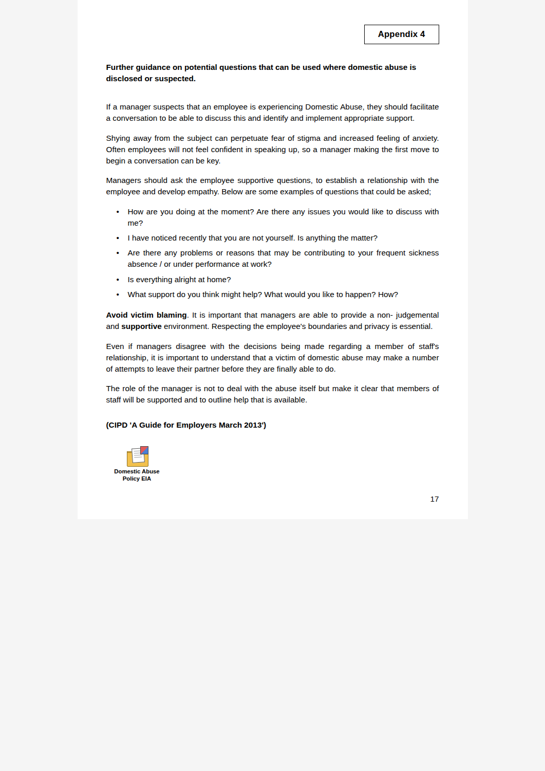Appendix 4
Further guidance on potential questions that can be used where domestic abuse is disclosed or suspected.
If a manager suspects that an employee is experiencing Domestic Abuse, they should facilitate a conversation to be able to discuss this and identify and implement appropriate support.
Shying away from the subject can perpetuate fear of stigma and increased feeling of anxiety. Often employees will not feel confident in speaking up, so a manager making the first move to begin a conversation can be key.
Managers should ask the employee supportive questions, to establish a relationship with the employee and develop empathy. Below are some examples of questions that could be asked;
How are you doing at the moment? Are there any issues you would like to discuss with me?
I have noticed recently that you are not yourself. Is anything the matter?
Are there any problems or reasons that may be contributing to your frequent sickness absence / or under performance at work?
Is everything alright at home?
What support do you think might help? What would you like to happen? How?
Avoid victim blaming. It is important that managers are able to provide a non- judgemental and supportive environment. Respecting the employee's boundaries and privacy is essential.
Even if managers disagree with the decisions being made regarding a member of staff's relationship, it is important to understand that a victim of domestic abuse may make a number of attempts to leave their partner before they are finally able to do.
The role of the manager is not to deal with the abuse itself but make it clear that members of staff will be supported and to outline help that is available.
(CIPD 'A Guide for Employers March 2013')
Domestic Abuse
Policy EIA
17